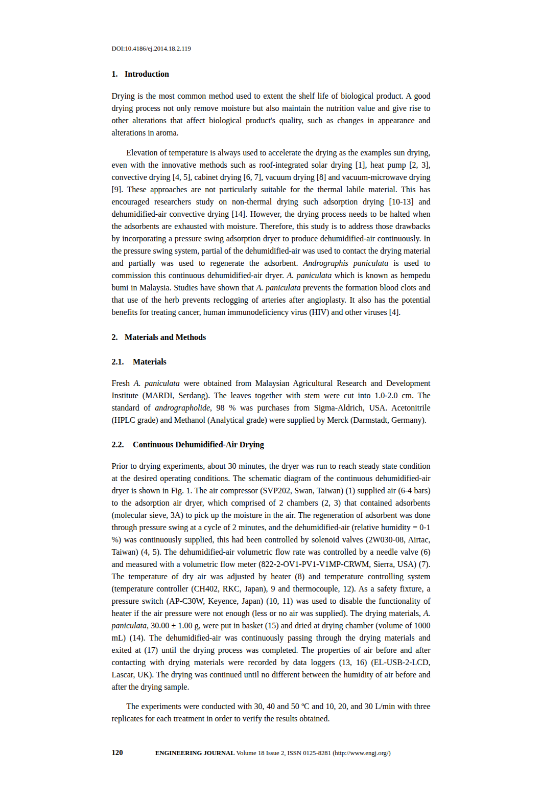DOI:10.4186/ej.2014.18.2.119
1. Introduction
Drying is the most common method used to extent the shelf life of biological product. A good drying process not only remove moisture but also maintain the nutrition value and give rise to other alterations that affect biological product's quality, such as changes in appearance and alterations in aroma.
Elevation of temperature is always used to accelerate the drying as the examples sun drying, even with the innovative methods such as roof-integrated solar drying [1], heat pump [2, 3], convective drying [4, 5], cabinet drying [6, 7], vacuum drying [8] and vacuum-microwave drying [9]. These approaches are not particularly suitable for the thermal labile material. This has encouraged researchers study on non-thermal drying such adsorption drying [10-13] and dehumidified-air convective drying [14]. However, the drying process needs to be halted when the adsorbents are exhausted with moisture. Therefore, this study is to address those drawbacks by incorporating a pressure swing adsorption dryer to produce dehumidified-air continuously. In the pressure swing system, partial of the dehumidified-air was used to contact the drying material and partially was used to regenerate the adsorbent. Andrographis paniculata is used to commission this continuous dehumidified-air dryer. A. paniculata which is known as hempedu bumi in Malaysia. Studies have shown that A. paniculata prevents the formation blood clots and that use of the herb prevents reclogging of arteries after angioplasty. It also has the potential benefits for treating cancer, human immunodeficiency virus (HIV) and other viruses [4].
2. Materials and Methods
2.1. Materials
Fresh A. paniculata were obtained from Malaysian Agricultural Research and Development Institute (MARDI, Serdang). The leaves together with stem were cut into 1.0-2.0 cm. The standard of andrographolide, 98 % was purchases from Sigma-Aldrich, USA. Acetonitrile (HPLC grade) and Methanol (Analytical grade) were supplied by Merck (Darmstadt, Germany).
2.2. Continuous Dehumidified-Air Drying
Prior to drying experiments, about 30 minutes, the dryer was run to reach steady state condition at the desired operating conditions. The schematic diagram of the continuous dehumidified-air dryer is shown in Fig. 1. The air compressor (SVP202, Swan, Taiwan) (1) supplied air (6-4 bars) to the adsorption air dryer, which comprised of 2 chambers (2, 3) that contained adsorbents (molecular sieve, 3A) to pick up the moisture in the air. The regeneration of adsorbent was done through pressure swing at a cycle of 2 minutes, and the dehumidified-air (relative humidity = 0-1 %) was continuously supplied, this had been controlled by solenoid valves (2W030-08, Airtac, Taiwan) (4, 5). The dehumidified-air volumetric flow rate was controlled by a needle valve (6) and measured with a volumetric flow meter (822-2-OV1-PV1-V1MP-CRWM, Sierra, USA) (7). The temperature of dry air was adjusted by heater (8) and temperature controlling system (temperature controller (CH402, RKC, Japan), 9 and thermocouple, 12). As a safety fixture, a pressure switch (AP-C30W, Keyence, Japan) (10, 11) was used to disable the functionality of heater if the air pressure were not enough (less or no air was supplied). The drying materials, A. paniculata, 30.00 ± 1.00 g, were put in basket (15) and dried at drying chamber (volume of 1000 mL) (14). The dehumidified-air was continuously passing through the drying materials and exited at (17) until the drying process was completed. The properties of air before and after contacting with drying materials were recorded by data loggers (13, 16) (EL-USB-2-LCD, Lascar, UK). The drying was continued until no different between the humidity of air before and after the drying sample.
The experiments were conducted with 30, 40 and 50 ºC and 10, 20, and 30 L/min with three replicates for each treatment in order to verify the results obtained.
120 ENGINEERING JOURNAL Volume 18 Issue 2, ISSN 0125-8281 (http://www.engj.org/)